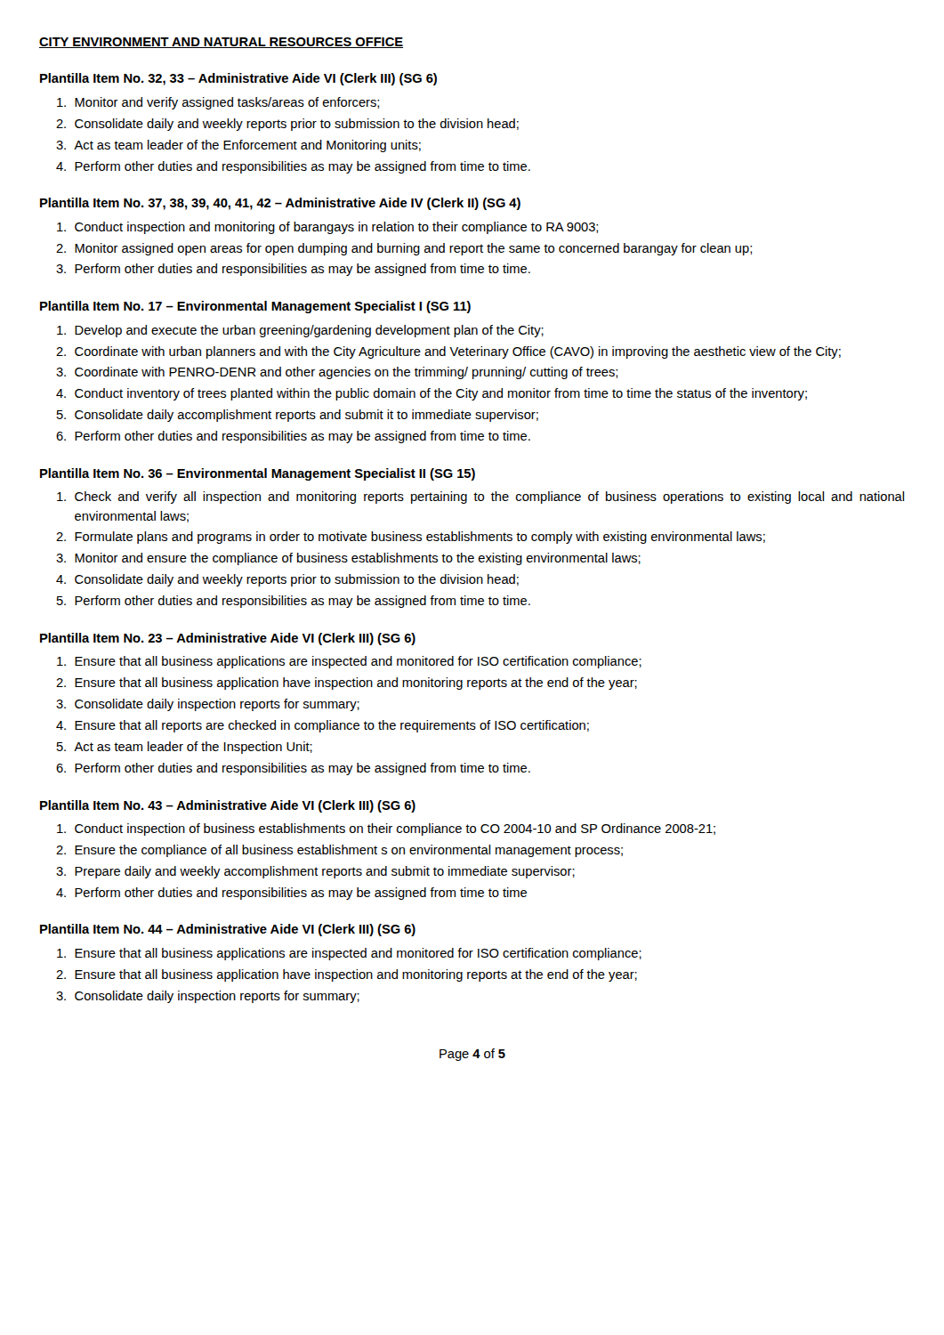CITY ENVIRONMENT AND NATURAL RESOURCES OFFICE
Plantilla Item No. 32, 33 – Administrative Aide VI (Clerk III) (SG 6)
Monitor and verify assigned tasks/areas of enforcers;
Consolidate daily and weekly reports prior to submission to the division head;
Act as team leader of the Enforcement and Monitoring units;
Perform other duties and responsibilities as may be assigned from time to time.
Plantilla Item No. 37, 38, 39, 40, 41, 42 – Administrative Aide IV (Clerk II) (SG 4)
Conduct inspection and monitoring of barangays in relation to their compliance to RA 9003;
Monitor assigned open areas for open dumping and burning and report the same to concerned barangay for clean up;
Perform other duties and responsibilities as may be assigned from time to time.
Plantilla Item No. 17 – Environmental Management Specialist I (SG 11)
Develop and execute the urban greening/gardening development plan of the City;
Coordinate with urban planners and with the City Agriculture and Veterinary Office (CAVO) in improving the aesthetic view of the City;
Coordinate with PENRO-DENR and other agencies on the trimming/ prunning/ cutting of trees;
Conduct inventory of trees planted within the public domain of the City and monitor from time to time the status of the inventory;
Consolidate daily accomplishment reports and submit it to immediate supervisor;
Perform other duties and responsibilities as may be assigned from time to time.
Plantilla Item No. 36 – Environmental Management Specialist II (SG 15)
Check and verify all inspection and monitoring reports pertaining to the compliance of business operations to existing local and national environmental laws;
Formulate plans and programs in order to motivate business establishments to comply with existing environmental laws;
Monitor and ensure the compliance of business establishments to the existing environmental laws;
Consolidate daily and weekly reports prior to submission to the division head;
Perform other duties and responsibilities as may be assigned from time to time.
Plantilla Item No. 23 – Administrative Aide VI (Clerk III) (SG 6)
Ensure that all business applications are inspected and monitored for ISO certification compliance;
Ensure that all business application have inspection and monitoring reports at the end of the year;
Consolidate daily inspection reports for summary;
Ensure that all reports are checked in compliance to the requirements of ISO certification;
Act as team leader of the Inspection Unit;
Perform other duties and responsibilities as may be assigned from time to time.
Plantilla Item No. 43 – Administrative Aide VI (Clerk III) (SG 6)
Conduct inspection of business establishments on their compliance to CO 2004-10 and SP Ordinance 2008-21;
Ensure the compliance of all business establishment s on environmental management process;
Prepare daily and weekly accomplishment reports and submit to immediate supervisor;
Perform other duties and responsibilities as may be assigned from time to time
Plantilla Item No. 44 – Administrative Aide VI (Clerk III) (SG 6)
Ensure that all business applications are inspected and monitored for ISO certification compliance;
Ensure that all business application have inspection and monitoring reports at the end of the year;
Consolidate daily inspection reports for summary;
Page 4 of 5